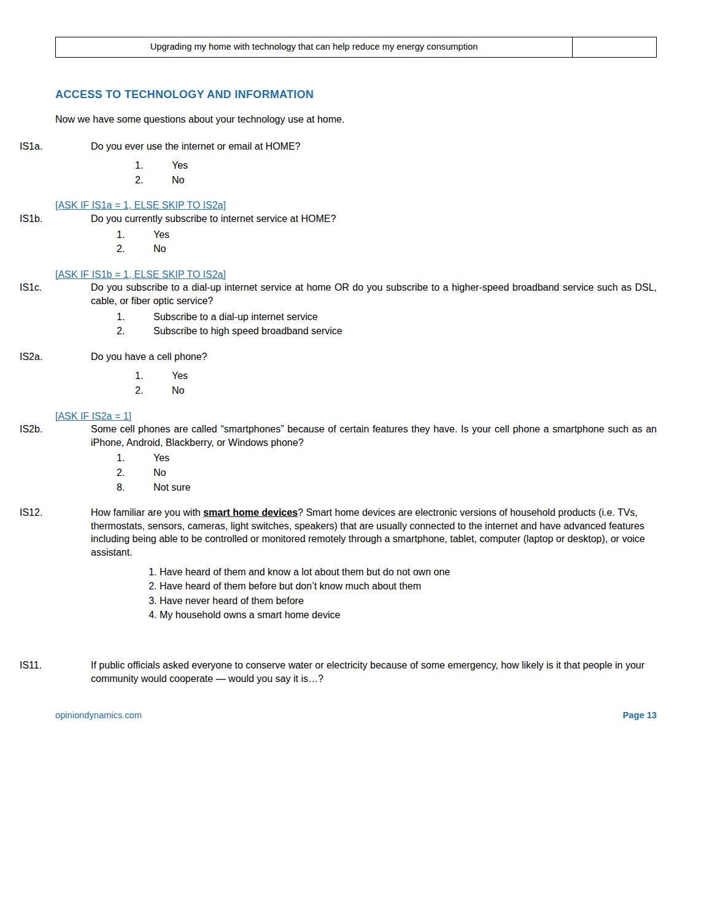| Upgrading my home with technology that can help reduce my energy consumption | |
ACCESS TO TECHNOLOGY AND INFORMATION
Now we have some questions about your technology use at home.
IS1a. Do you ever use the internet or email at HOME?
1. Yes
2. No
[ASK IF IS1a = 1, ELSE SKIP TO IS2a]
IS1b. Do you currently subscribe to internet service at HOME?
1. Yes
2. No
[ASK IF IS1b = 1, ELSE SKIP TO IS2a]
IS1c. Do you subscribe to a dial-up internet service at home OR do you subscribe to a higher-speed broadband service such as DSL, cable, or fiber optic service?
1. Subscribe to a dial-up internet service
2. Subscribe to high speed broadband service
IS2a. Do you have a cell phone?
1. Yes
2. No
[ASK IF IS2a = 1]
IS2b. Some cell phones are called “smartphones” because of certain features they have. Is your cell phone a smartphone such as an iPhone, Android, Blackberry, or Windows phone?
1. Yes
2. No
8. Not sure
IS12. How familiar are you with smart home devices? Smart home devices are electronic versions of household products (i.e. TVs, thermostats, sensors, cameras, light switches, speakers) that are usually connected to the internet and have advanced features including being able to be controlled or monitored remotely through a smartphone, tablet, computer (laptop or desktop), or voice assistant.
Have heard of them and know a lot about them but do not own one
Have heard of them before but don’t know much about them
Have never heard of them before
My household owns a smart home device
IS11. If public officials asked everyone to conserve water or electricity because of some emergency, how likely is it that people in your community would cooperate — would you say it is…?
opiniondynamics.com Page 13